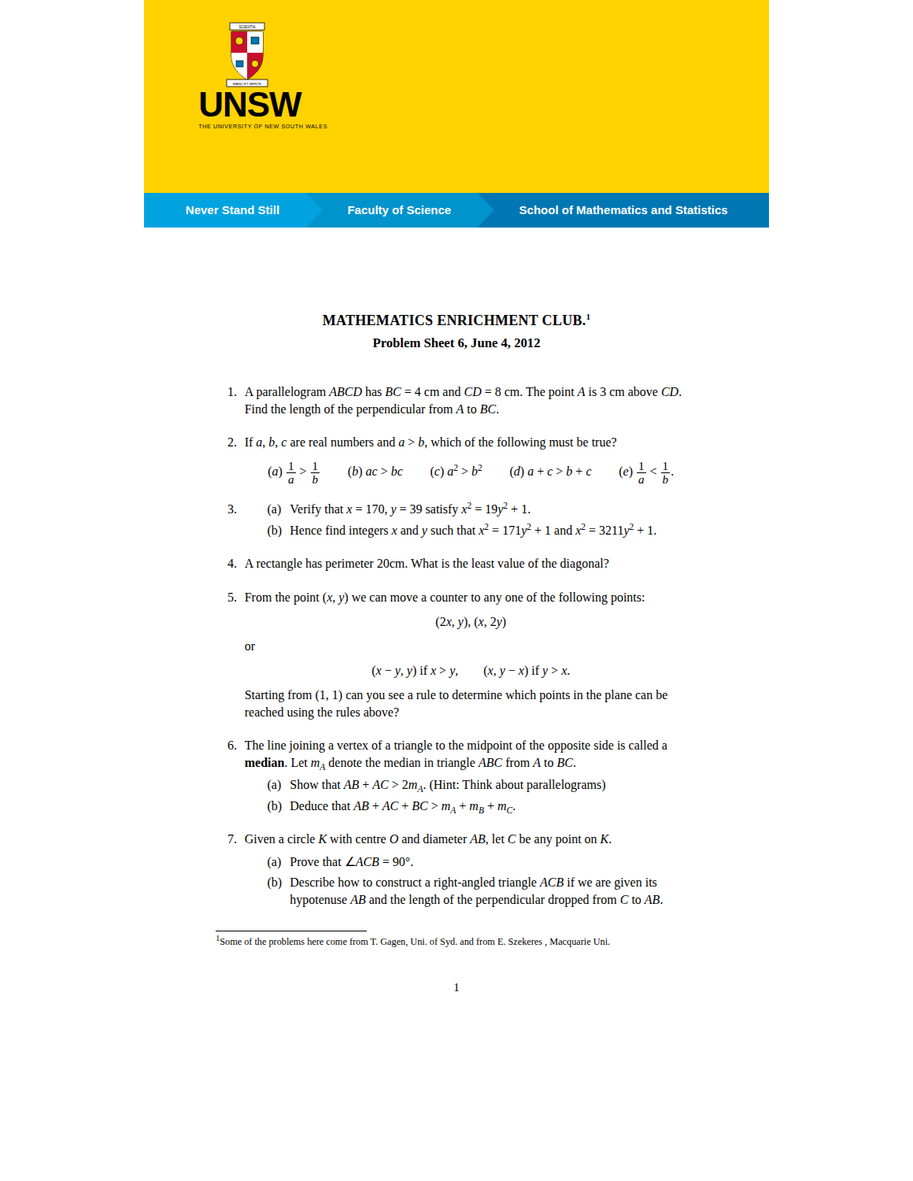SCIENTIA MANU ET MENTE
UNSW
THE UNIVERSITY OF NEW SOUTH WALES
Never Stand Still
Faculty of Science
School of Mathematics and Statistics
MATHEMATICS ENRICHMENT CLUB.1
Problem Sheet 6, June 4, 2012
A parallelogram ABCD has BC = 4 cm and CD = 8 cm. The point A is 3 cm above CD. Find the length of the perpendicular from A to BC.
If a, b, c are real numbers and a > b, which of the following must be true?
(a) 1 a > 1 b (b) ac > bc (c) a2 > b2 (d) a + c > b + c (e) 1 a < 1 b.
Verify that x = 170, y = 39 satisfy x2 = 19y2 + 1.
Hence find integers x and y such that x2 = 171y2 + 1 and x2 = 3211y2 + 1.
A rectangle has perimeter 20cm. What is the least value of the diagonal?
From the point (x, y) we can move a counter to any one of the following points:
(2x, y), (x, 2y)
or
(x − y, y) if x > y, (x, y − x) if y > x.
Starting from (1, 1) can you see a rule to determine which points in the plane can be reached using the rules above?
The line joining a vertex of a triangle to the midpoint of the opposite side is called a median. Let mA denote the median in triangle ABC from A to BC.
Show that AB + AC > 2mA. (Hint: Think about parallelograms)
Deduce that AB + AC + BC > mA + mB + mC.
Given a circle K with centre O and diameter AB, let C be any point on K.
Prove that ∠ACB = 90°.
Describe how to construct a right-angled triangle ACB if we are given its hypotenuse AB and the length of the perpendicular dropped from C to AB.
1Some of the problems here come from T. Gagen, Uni. of Syd. and from E. Szekeres , Macquarie Uni.
1